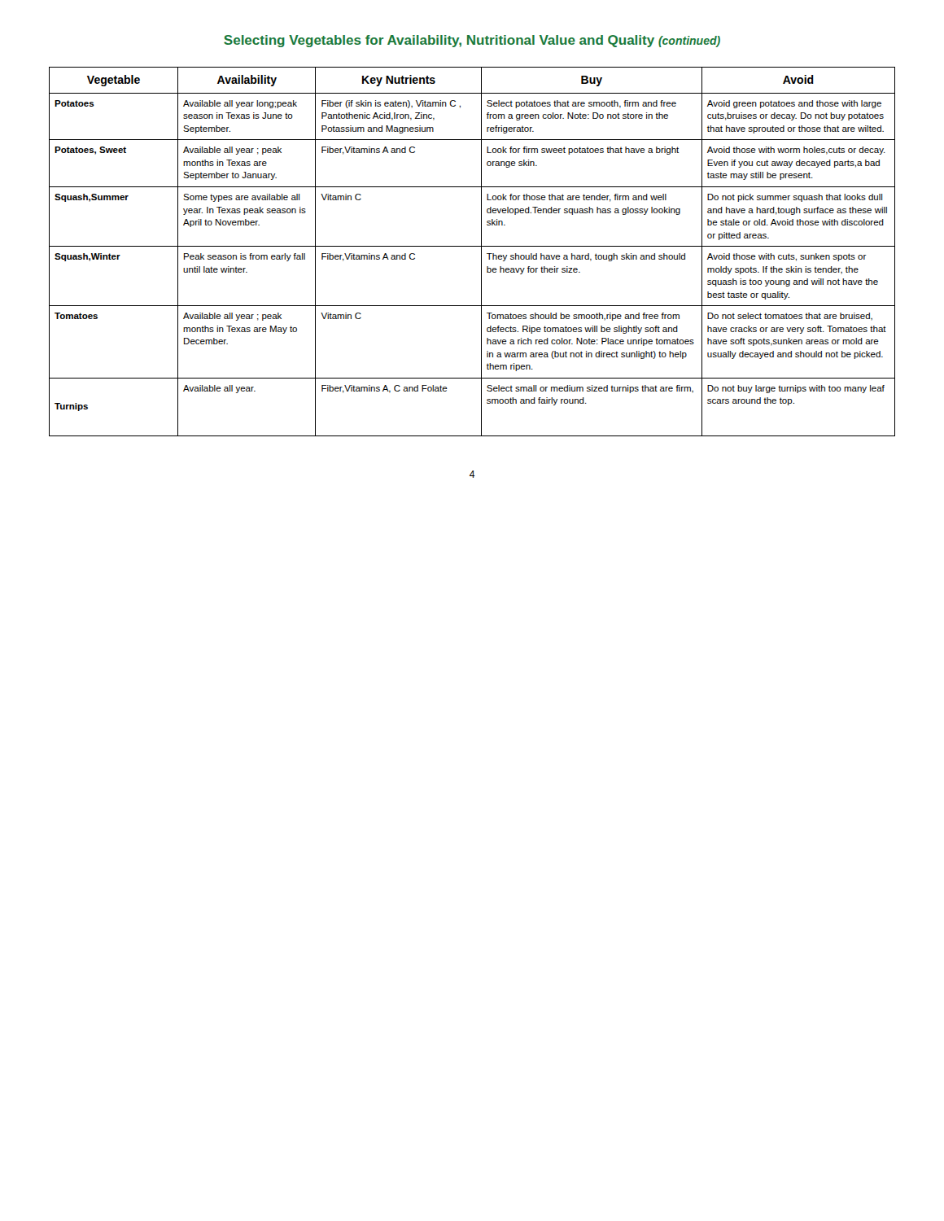Selecting Vegetables for Availability, Nutritional Value and Quality (continued)
| Vegetable | Availability | Key Nutrients | Buy | Avoid |
| --- | --- | --- | --- | --- |
| Potatoes | Available all year long;peak season in Texas is June to September. | Fiber (if skin is eaten), Vitamin C , Pantothenic Acid,Iron, Zinc, Potassium and Magnesium | Select potatoes that are smooth, firm and free from a green color. Note: Do not store in the refrigerator. | Avoid green potatoes and those with large cuts,bruises or decay. Do not buy potatoes that have sprouted or those that are wilted. |
| Potatoes, Sweet | Available all year ; peak months in Texas are September to January. | Fiber,Vitamins A and C | Look for firm sweet potatoes that have a bright orange skin. | Avoid those with worm holes,cuts or decay. Even if you cut away decayed parts,a bad taste may still be present. |
| Squash,Summer | Some types are available all year. In Texas peak season is April to November. | Vitamin C | Look for those that are tender, firm and well developed.Tender squash has a glossy looking skin. | Do not pick summer squash that looks dull and have a hard,tough surface as these will be stale or old. Avoid those with discolored or pitted areas. |
| Squash,Winter | Peak season is from early fall until late winter. | Fiber,Vitamins A and C | They should have a hard, tough skin and should be heavy for their size. | Avoid those with cuts, sunken spots or moldy spots. If the skin is tender, the squash is too young and will not have the best taste or quality. |
| Tomatoes | Available all year ; peak months in Texas are May to December. | Vitamin C | Tomatoes should be smooth,ripe and free from defects. Ripe tomatoes will be slightly soft and have a rich red color. Note: Place unripe tomatoes in a warm area (but not in direct sunlight) to help them ripen. | Do not select tomatoes that are bruised, have cracks or are very soft. Tomatoes that have soft spots,sunken areas or mold are usually decayed and should not be picked. |
| Turnips | Available all year. | Fiber,Vitamins A, C and Folate | Select small or medium sized turnips that are firm, smooth and fairly round. | Do not buy large turnips with too many leaf scars around the top. |
4